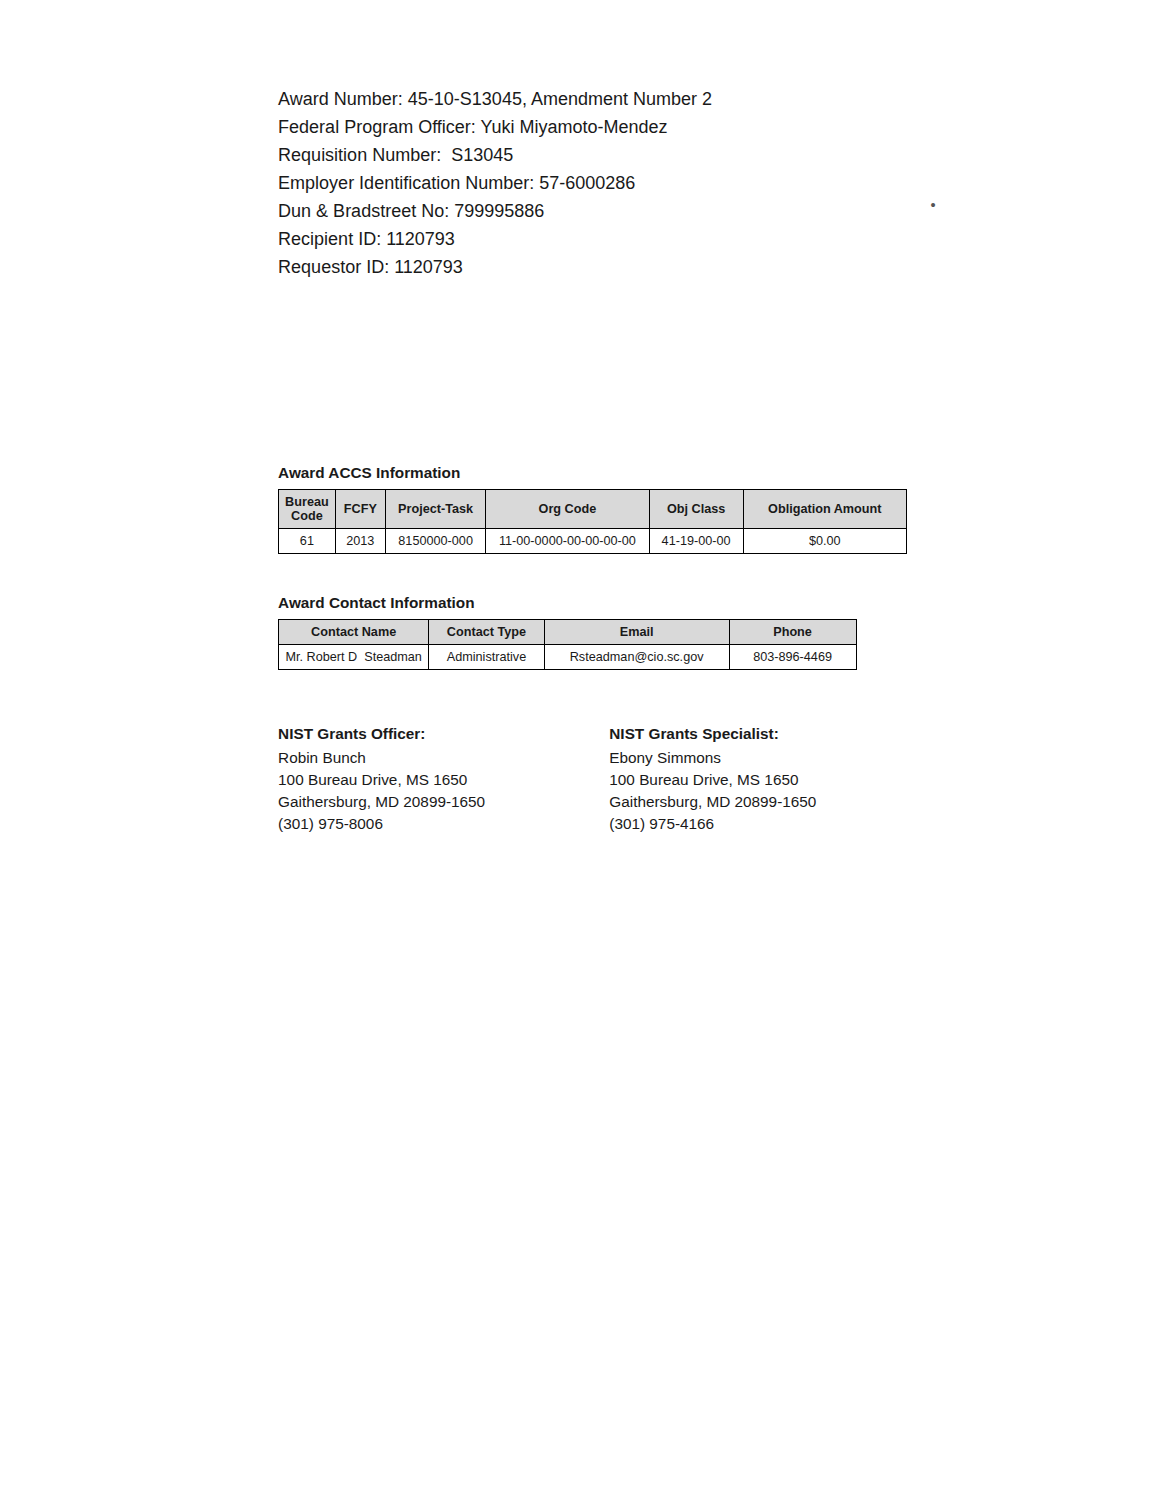•
Award Number: 45-10-S13045, Amendment Number 2
Federal Program Officer: Yuki Miyamoto-Mendez
Requisition Number: S13045
Employer Identification Number: 57-6000286
Dun & Bradstreet No: 799995886
Recipient ID: 1120793
Requestor ID: 1120793
Award ACCS Information
| Bureau Code | FCFY | Project-Task | Org Code | Obj Class | Obligation Amount |
| --- | --- | --- | --- | --- | --- |
| 61 | 2013 | 8150000-000 | 11-00-0000-00-00-00-00 | 41-19-00-00 | $0.00 |
Award Contact Information
| Contact Name | Contact Type | Email | Phone |
| --- | --- | --- | --- |
| Mr. Robert D Steadman | Administrative | Rsteadman@cio.sc.gov | 803-896-4469 |
NIST Grants Officer:
Robin Bunch
100 Bureau Drive, MS 1650
Gaithersburg, MD 20899-1650
(301) 975-8006
NIST Grants Specialist:
Ebony Simmons
100 Bureau Drive, MS 1650
Gaithersburg, MD 20899-1650
(301) 975-4166